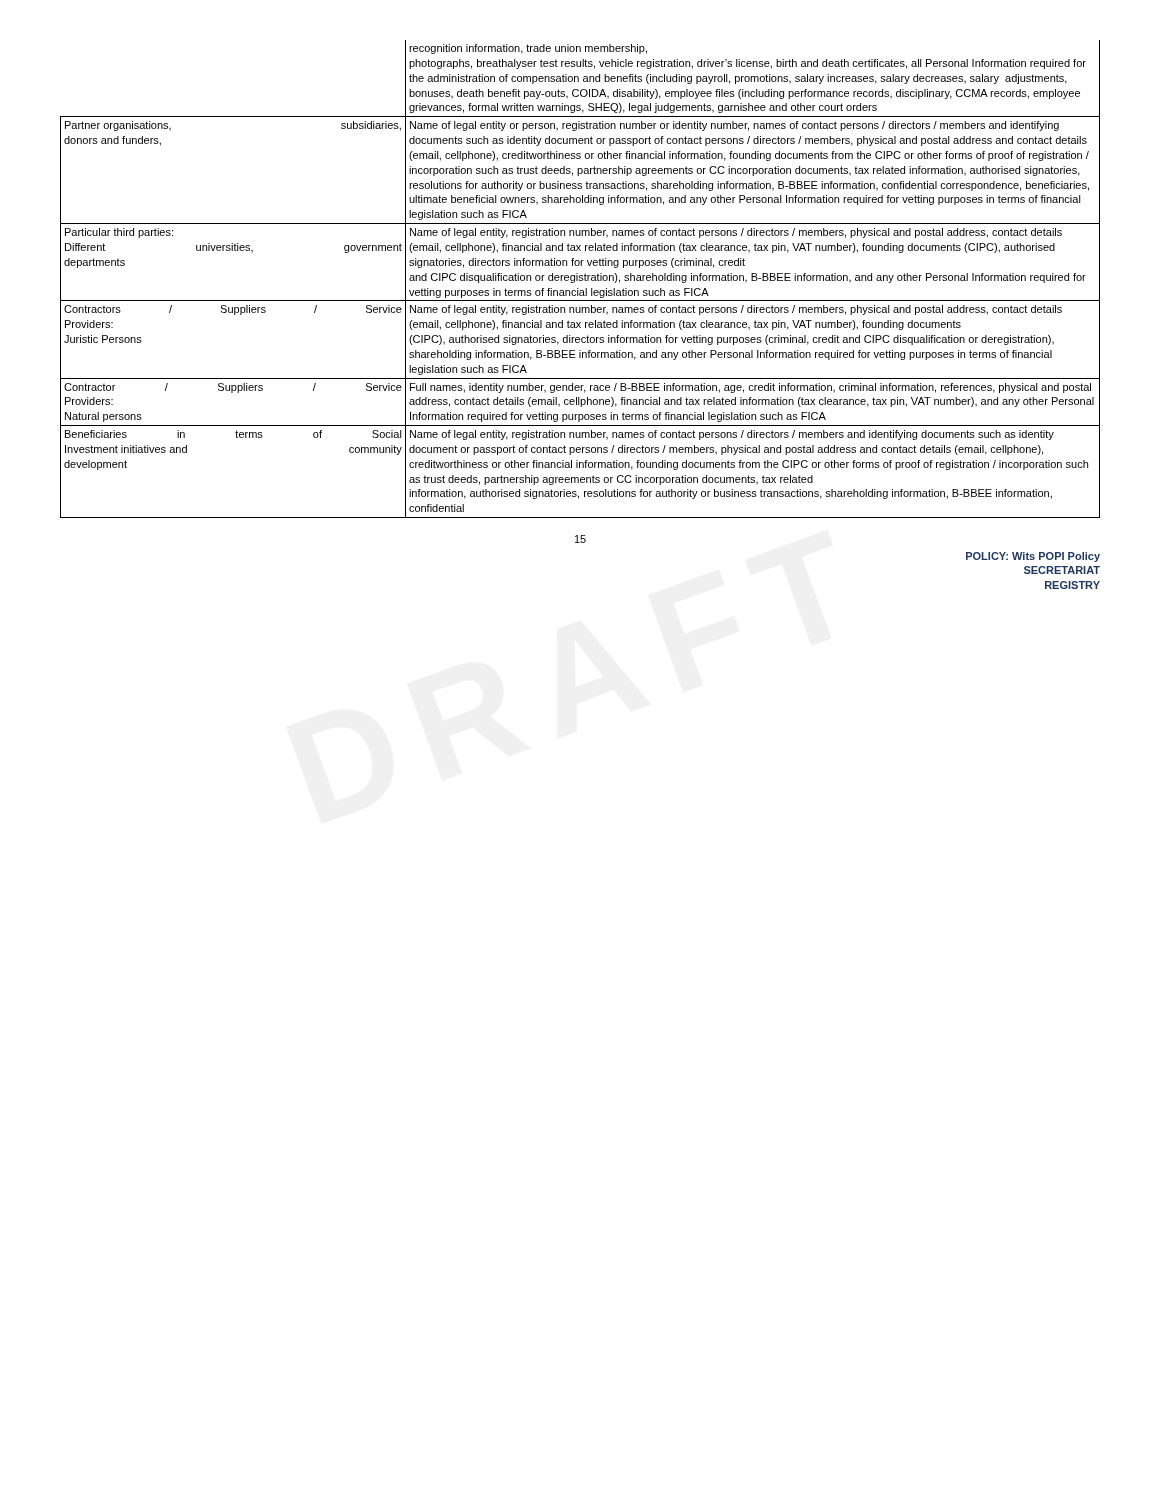DRAFT
| | recognition information, trade union membership, photographs, breathalyser test results, vehicle registration, driver’s license, birth and death certificates, all Personal Information required for the administration of compensation and benefits (including payroll, promotions, salary increases, salary decreases, salary adjustments, bonuses, death benefit pay-outs, COIDA, disability), employee files (including performance records, disciplinary, CCMA records, employee grievances, formal written warnings, SHEQ), legal judgements, garnishee and other court orders |
| Partner organisations, subsidiaries, donors and funders, | Name of legal entity or person, registration number or identity number, names of contact persons / directors / members and identifying documents such as identity document or passport of contact persons / directors / members, physical and postal address and contact details (email, cellphone), creditworthiness or other financial information, founding documents from the CIPC or other forms of proof of registration / incorporation such as trust deeds, partnership agreements or CC incorporation documents, tax related information, authorised signatories, resolutions for authority or business transactions, shareholding information, B-BBEE information, confidential correspondence, beneficiaries, ultimate beneficial owners, shareholding information, and any other Personal Information required for vetting purposes in terms of financial legislation such as FICA |
| Particular third parties: Different universities, government departments | Name of legal entity, registration number, names of contact persons / directors / members, physical and postal address, contact details (email, cellphone), financial and tax related information (tax clearance, tax pin, VAT number), founding documents (CIPC), authorised signatories, directors information for vetting purposes (criminal, credit and CIPC disqualification or deregistration), shareholding information, B-BBEE information, and any other Personal Information required for vetting purposes in terms of financial legislation such as FICA |
| Contractors / Suppliers / Service Providers: Juristic Persons | Name of legal entity, registration number, names of contact persons / directors / members, physical and postal address, contact details (email, cellphone), financial and tax related information (tax clearance, tax pin, VAT number), founding documents (CIPC), authorised signatories, directors information for vetting purposes (criminal, credit and CIPC disqualification or deregistration), shareholding information, B-BBEE information, and any other Personal Information required for vetting purposes in terms of financial legislation such as FICA |
| Contractor / Suppliers / Service Providers: Natural persons | Full names, identity number, gender, race / B-BBEE information, age, credit information, criminal information, references, physical and postal address, contact details (email, cellphone), financial and tax related information (tax clearance, tax pin, VAT number), and any other Personal Information required for vetting purposes in terms of financial legislation such as FICA |
| Beneficiaries in terms of Social Investment initiatives and community development | Name of legal entity, registration number, names of contact persons / directors / members and identifying documents such as identity document or passport of contact persons / directors / members, physical and postal address and contact details (email, cellphone), creditworthiness or other financial information, founding documents from the CIPC or other forms of proof of registration / incorporation such as trust deeds, partnership agreements or CC incorporation documents, tax related information, authorised signatories, resolutions for authority or business transactions, shareholding information, B-BBEE information, confidential |
15
POLICY: Wits POPI Policy
SECRETARIAT
REGISTRY